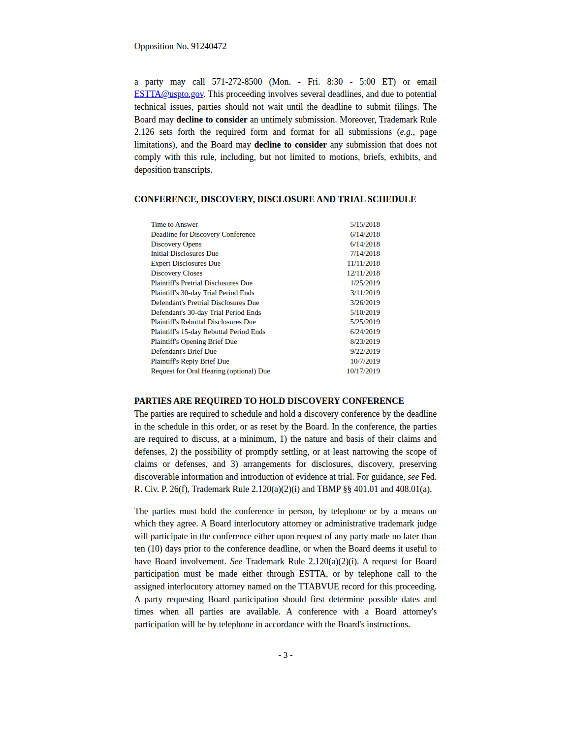Opposition No. 91240472
a party may call 571-272-8500 (Mon. - Fri. 8:30 - 5:00 ET) or email ESTTA@uspto.gov. This proceeding involves several deadlines, and due to potential technical issues, parties should not wait until the deadline to submit filings. The Board may decline to consider an untimely submission. Moreover, Trademark Rule 2.126 sets forth the required form and format for all submissions (e.g., page limitations), and the Board may decline to consider any submission that does not comply with this rule, including, but not limited to motions, briefs, exhibits, and deposition transcripts.
CONFERENCE, DISCOVERY, DISCLOSURE AND TRIAL SCHEDULE
| Time to Answer | 5/15/2018 |
| Deadline for Discovery Conference | 6/14/2018 |
| Discovery Opens | 6/14/2018 |
| Initial Disclosures Due | 7/14/2018 |
| Expert Disclosures Due | 11/11/2018 |
| Discovery Closes | 12/11/2018 |
| Plaintiff's Pretrial Disclosures Due | 1/25/2019 |
| Plaintiff's 30-day Trial Period Ends | 3/11/2019 |
| Defendant's Pretrial Disclosures Due | 3/26/2019 |
| Defendant's 30-day Trial Period Ends | 5/10/2019 |
| Plaintiff's Rebuttal Disclosures Due | 5/25/2019 |
| Plaintiff's 15-day Rebuttal Period Ends | 6/24/2019 |
| Plaintiff's Opening Brief Due | 8/23/2019 |
| Defendant's Brief Due | 9/22/2019 |
| Plaintiff's Reply Brief Due | 10/7/2019 |
| Request for Oral Hearing (optional) Due | 10/17/2019 |
PARTIES ARE REQUIRED TO HOLD DISCOVERY CONFERENCE
The parties are required to schedule and hold a discovery conference by the deadline in the schedule in this order, or as reset by the Board. In the conference, the parties are required to discuss, at a minimum, 1) the nature and basis of their claims and defenses, 2) the possibility of promptly settling, or at least narrowing the scope of claims or defenses, and 3) arrangements for disclosures, discovery, preserving discoverable information and introduction of evidence at trial. For guidance, see Fed. R. Civ. P. 26(f), Trademark Rule 2.120(a)(2)(i) and TBMP §§ 401.01 and 408.01(a).
The parties must hold the conference in person, by telephone or by a means on which they agree. A Board interlocutory attorney or administrative trademark judge will participate in the conference either upon request of any party made no later than ten (10) days prior to the conference deadline, or when the Board deems it useful to have Board involvement. See Trademark Rule 2.120(a)(2)(i). A request for Board participation must be made either through ESTTA, or by telephone call to the assigned interlocutory attorney named on the TTABVUE record for this proceeding. A party requesting Board participation should first determine possible dates and times when all parties are available. A conference with a Board attorney's participation will be by telephone in accordance with the Board's instructions.
- 3 -